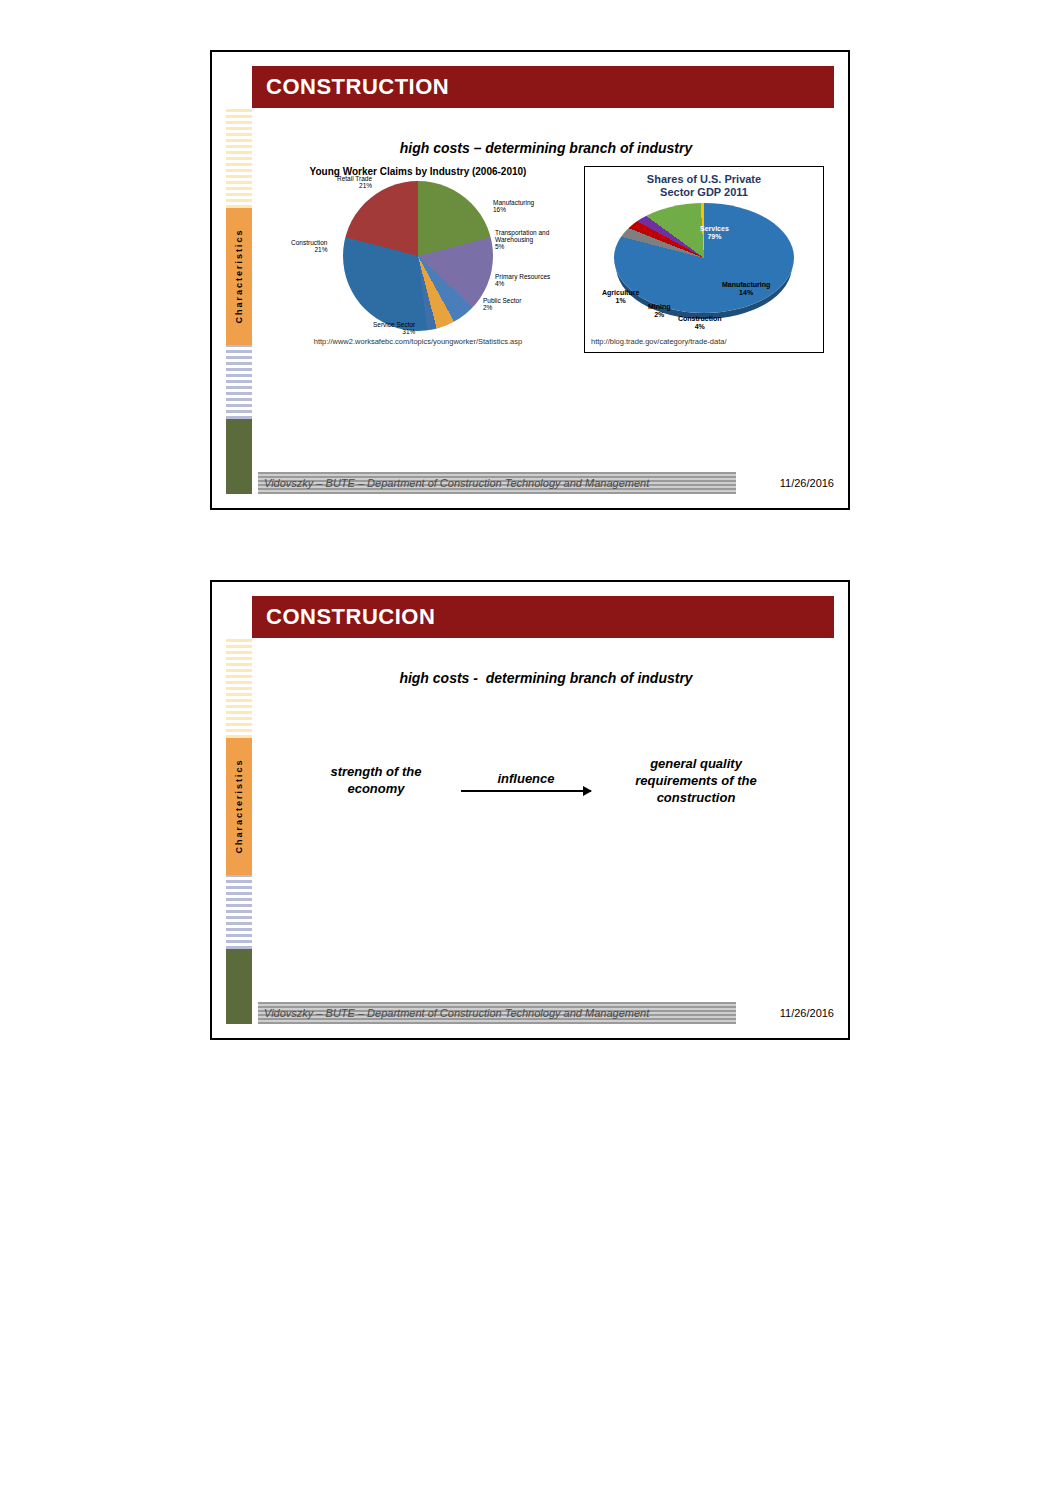CONSTRUCTION
Characteristics
high costs – determining branch of industry
Young Worker Claims by Industry (2006-2010)
Retail Trade
21% Manufacturing
16% Transportation and
Warehousing
5% Primary Resources
4% Public Sector
2% Service Sector
31% Construction
21%
http://www2.worksafebc.com/topics/youngworker/Statistics.asp
Shares of U.S. Private
Sector GDP 2011
Services
79% Manufacturing
14% Agriculture
1% Mining
2% Construction
4%
http://blog.trade.gov/category/trade-data/
Vidovszky – BUTE – Department of Construction Technology and Management
11/26/2016
CONSTRUCION
Characteristics
high costs - determining branch of industry
strength of the
economy
influence
general quality
requirements of the
construction
Vidovszky – BUTE – Department of Construction Technology and Management
11/26/2016